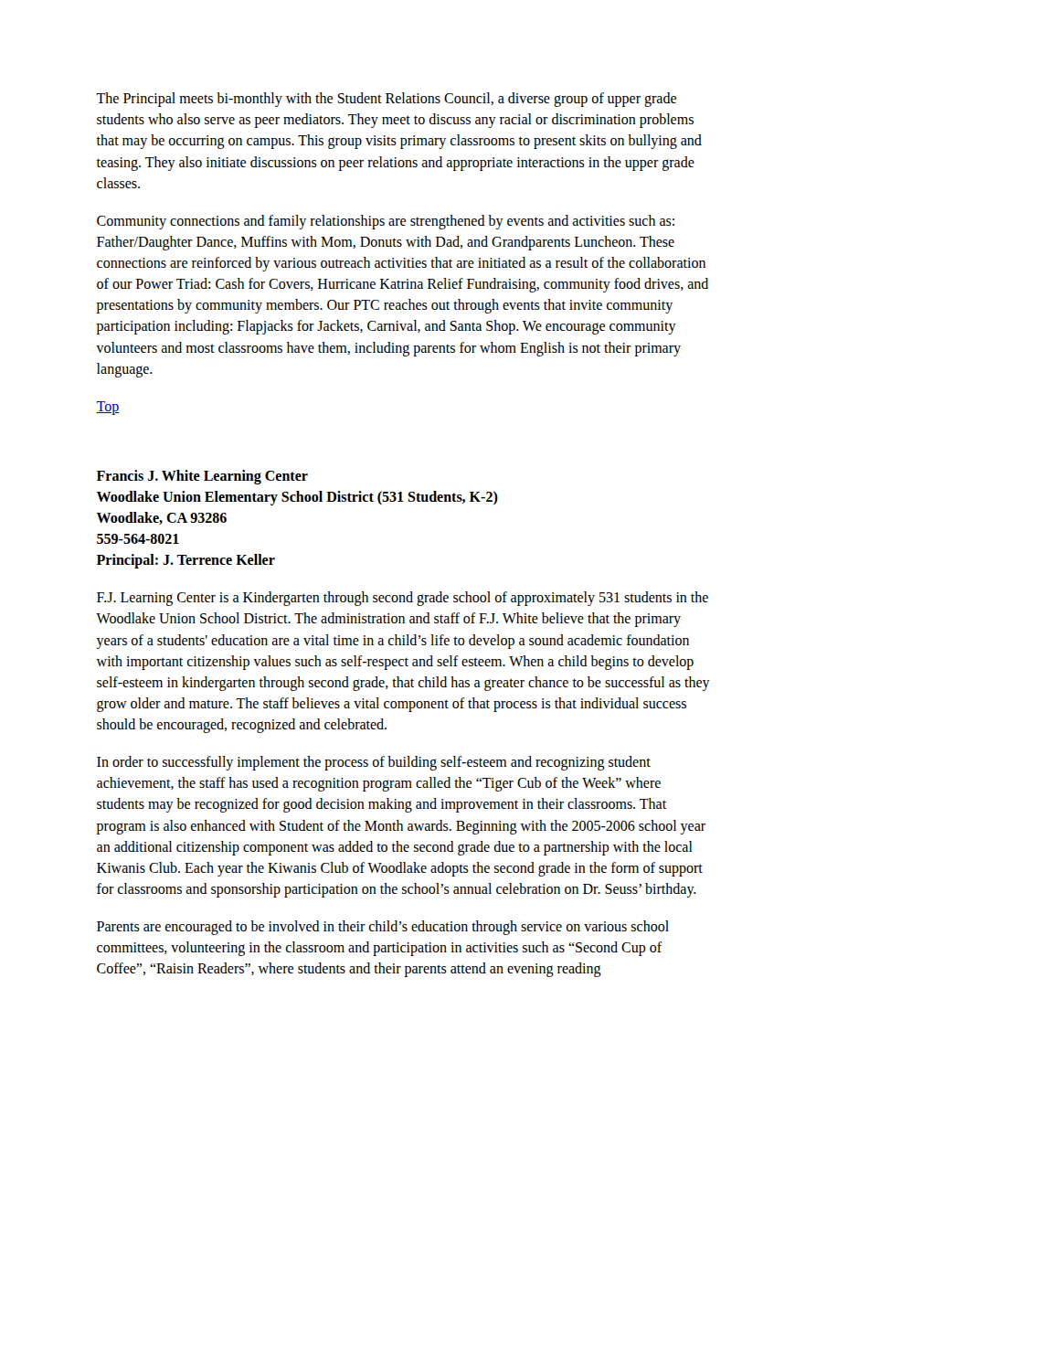The Principal meets bi-monthly with the Student Relations Council, a diverse group of upper grade students who also serve as peer mediators. They meet to discuss any racial or discrimination problems that may be occurring on campus. This group visits primary classrooms to present skits on bullying and teasing. They also initiate discussions on peer relations and appropriate interactions in the upper grade classes.
Community connections and family relationships are strengthened by events and activities such as: Father/Daughter Dance, Muffins with Mom, Donuts with Dad, and Grandparents Luncheon. These connections are reinforced by various outreach activities that are initiated as a result of the collaboration of our Power Triad: Cash for Covers, Hurricane Katrina Relief Fundraising, community food drives, and presentations by community members. Our PTC reaches out through events that invite community participation including: Flapjacks for Jackets, Carnival, and Santa Shop. We encourage community volunteers and most classrooms have them, including parents for whom English is not their primary language.
Top
Francis J. White Learning Center Woodlake Union Elementary School District (531 Students, K-2) Woodlake, CA 93286 559-564-8021 Principal: J. Terrence Keller
F.J. Learning Center is a Kindergarten through second grade school of approximately 531 students in the Woodlake Union School District. The administration and staff of F.J. White believe that the primary years of a students' education are a vital time in a child’s life to develop a sound academic foundation with important citizenship values such as self-respect and self esteem. When a child begins to develop self-esteem in kindergarten through second grade, that child has a greater chance to be successful as they grow older and mature. The staff believes a vital component of that process is that individual success should be encouraged, recognized and celebrated.
In order to successfully implement the process of building self-esteem and recognizing student achievement, the staff has used a recognition program called the “Tiger Cub of the Week” where students may be recognized for good decision making and improvement in their classrooms. That program is also enhanced with Student of the Month awards. Beginning with the 2005-2006 school year an additional citizenship component was added to the second grade due to a partnership with the local Kiwanis Club. Each year the Kiwanis Club of Woodlake adopts the second grade in the form of support for classrooms and sponsorship participation on the school’s annual celebration on Dr. Seuss’ birthday.
Parents are encouraged to be involved in their child’s education through service on various school committees, volunteering in the classroom and participation in activities such as “Second Cup of Coffee”, “Raisin Readers”, where students and their parents attend an evening reading